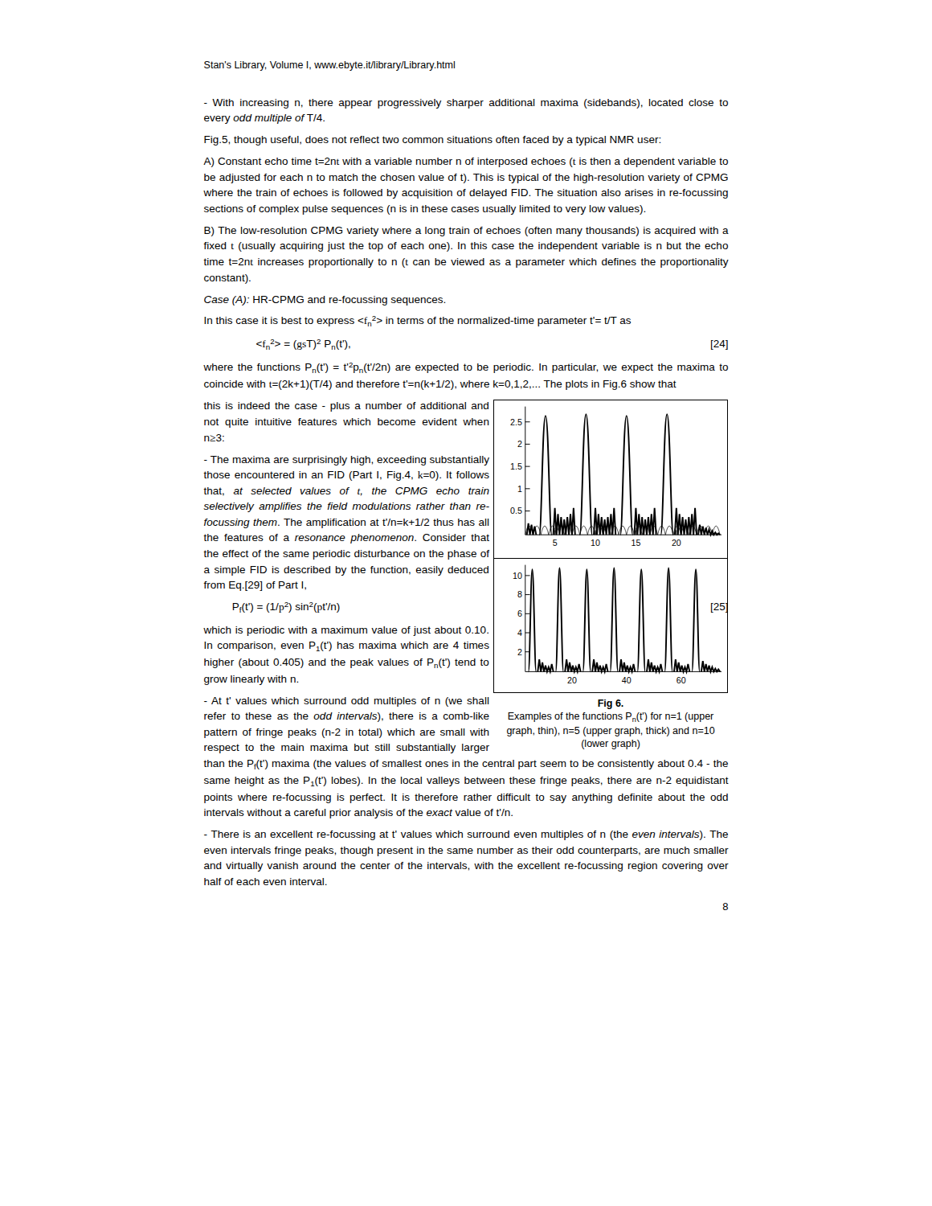Stan's Library, Volume I, www.ebyte.it/library/Library.html
- With increasing n, there appear progressively sharper additional maxima (sidebands), located close to every odd multiple of T/4.
Fig.5, though useful, does not reflect two common situations often faced by a typical NMR user:
A) Constant echo time t=2nt with a variable number n of interposed echoes (t is then a dependent variable to be adjusted for each n to match the chosen value of t). This is typical of the high-resolution variety of CPMG where the train of echoes is followed by acquisition of delayed FID. The situation also arises in re-focussing sections of complex pulse sequences (n is in these cases usually limited to very low values).
B) The low-resolution CPMG variety where a long train of echoes (often many thousands) is acquired with a fixed t (usually acquiring just the top of each one). In this case the independent variable is n but the echo time t=2nt increases proportionally to n (t can be viewed as a parameter which defines the proportionality constant).
Case (A): HR-CPMG and re-focussing sequences.
In this case it is best to express <fn2> in terms of the normalized-time parameter t'= t/T as
<fn2> = (gs T)2 Pn(t'), [24]
where the functions Pn(t') = t'2pn(t'/2n) are expected to be periodic. In particular, we expect the maxima to coincide with t=(2k+1)(T/4) and therefore t'=n(k+1/2), where k=0,1,2,... The plots in Fig.6 show that
2.5 2 1.5 1 0.5 5 10 15 20
10 8 6 4 2 20 40 60
Fig 6.
Examples of the functions Pn(t') for n=1 (upper graph, thin), n=5 (upper graph, thick) and n=10 (lower graph)
this is indeed the case - plus a number of additional and not quite intuitive features which become evident when n≥3:
- The maxima are surprisingly high, exceeding substantially those encountered in an FID (Part I, Fig.4, k=0). It follows that, at selected values of t, the CPMG echo train selectively amplifies the field modulations rather than re-focussing them. The amplification at t'/n=k+1/2 thus has all the features of a resonance phenomenon. Consider that the effect of the same periodic disturbance on the phase of a simple FID is described by the function, easily deduced from Eq.[29] of Part I,
Pf(t') = (1/p2) sin2(pt'/n) [25]
which is periodic with a maximum value of just about 0.10. In comparison, even P1(t') has maxima which are 4 times higher (about 0.405) and the peak values of Pn(t') tend to grow linearly with n.
- At t' values which surround odd multiples of n (we shall refer to these as the odd intervals), there is a comb-like pattern of fringe peaks (n-2 in total) which are small with respect to the main maxima but still substantially larger than the Pf(t') maxima (the values of smallest ones in the central part seem to be consistently about 0.4 - the same height as the P1(t') lobes). In the local valleys between these fringe peaks, there are n-2 equidistant points where re-focussing is perfect. It is therefore rather difficult to say anything definite about the odd intervals without a careful prior analysis of the exact value of t'/n.
- There is an excellent re-focussing at t' values which surround even multiples of n (the even intervals). The even intervals fringe peaks, though present in the same number as their odd counterparts, are much smaller and virtually vanish around the center of the intervals, with the excellent re-focussing region covering over half of each even interval.
8